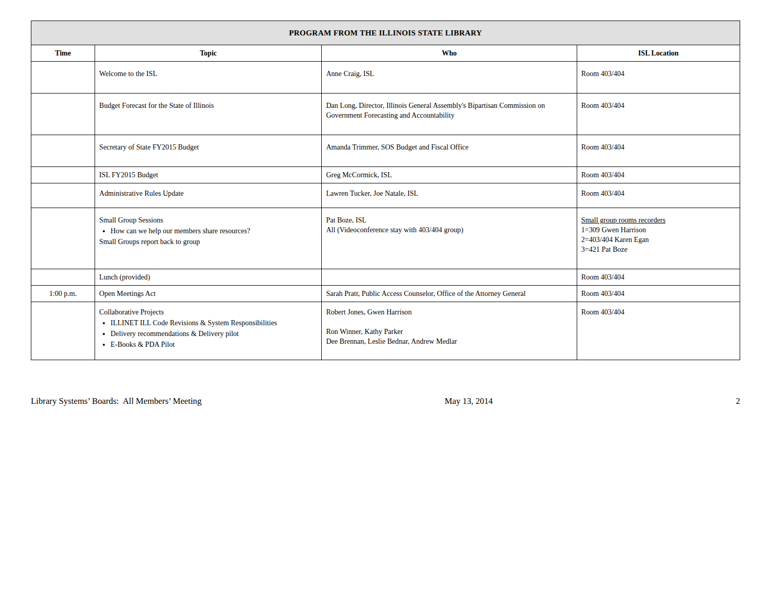PROGRAM FROM THE ILLINOIS STATE LIBRARY
| Time | Topic | Who | ISL Location |
| --- | --- | --- | --- |
| | Welcome to the ISL | Anne Craig, ISL | Room 403/404 |
| | Budget Forecast for the State of Illinois | Dan Long, Director, Illinois General Assembly's Bipartisan Commission on Government Forecasting and Accountability | Room 403/404 |
| | Secretary of State FY2015 Budget | Amanda Trimmer, SOS Budget and Fiscal Office | Room 403/404 |
| | ISL FY2015 Budget | Greg McCormick, ISL | Room 403/404 |
| | Administrative Rules Update | Lawren Tucker, Joe Natale, ISL | Room 403/404 |
| | Small Group Sessions How can we help our members share resources? Small Groups report back to group | Pat Boze, ISL All (Videoconference stay with 403/404 group) | Small group rooms recorders 1=309 Gwen Harrison 2=403/404 Karen Egan 3=421 Pat Boze |
| | Lunch (provided) | | Room 403/404 |
| 1:00 p.m. | Open Meetings Act | Sarah Pratt, Public Access Counselor, Office of the Attorney General | Room 403/404 |
| | Collaborative Projects ILLINET ILL Code Revisions & System Responsibilities Delivery recommendations & Delivery pilot E-Books & PDA Pilot | Robert Jones, Gwen Harrison Ron Winner, Kathy Parker Dee Brennan, Leslie Bednar, Andrew Medlar | Room 403/404 |
Library Systems’ Boards: All Members’ Meeting
May 13, 2014
2